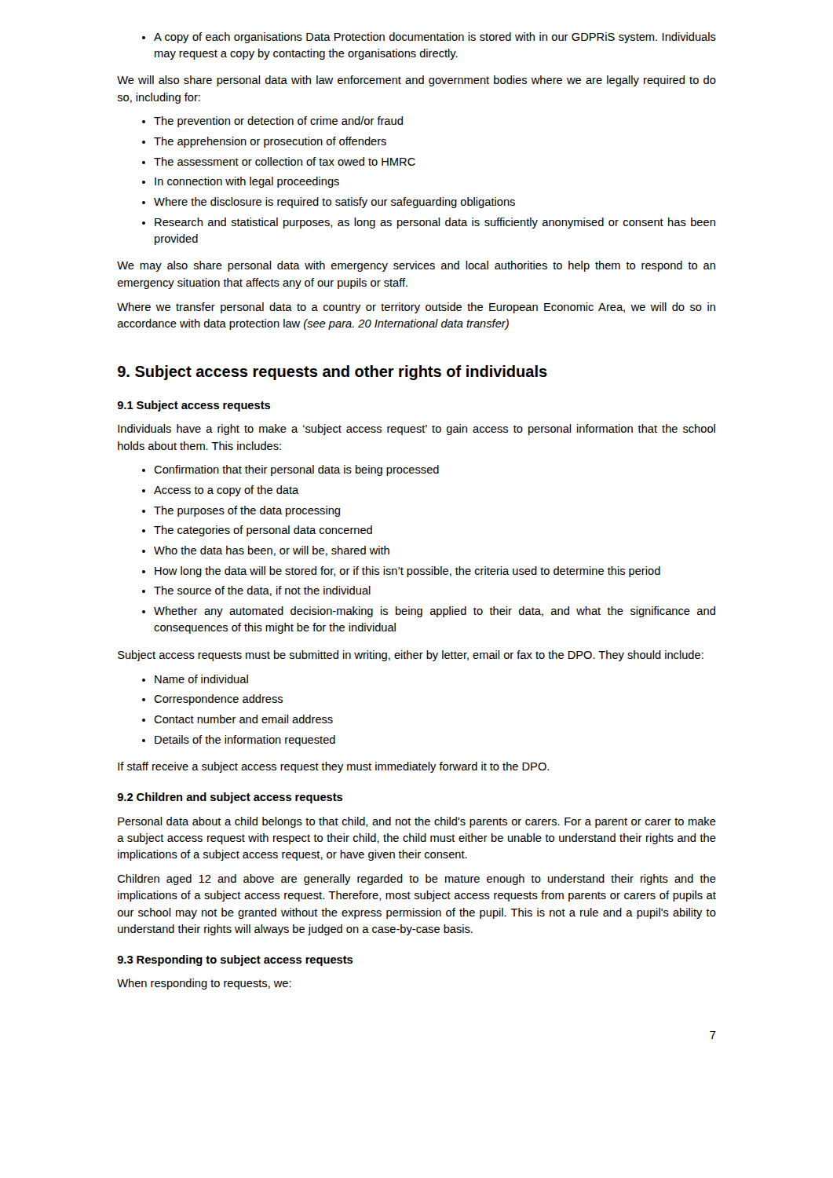A copy of each organisations Data Protection documentation is stored with in our GDPRiS system. Individuals may request a copy by contacting the organisations directly.
We will also share personal data with law enforcement and government bodies where we are legally required to do so, including for:
The prevention or detection of crime and/or fraud
The apprehension or prosecution of offenders
The assessment or collection of tax owed to HMRC
In connection with legal proceedings
Where the disclosure is required to satisfy our safeguarding obligations
Research and statistical purposes, as long as personal data is sufficiently anonymised or consent has been provided
We may also share personal data with emergency services and local authorities to help them to respond to an emergency situation that affects any of our pupils or staff.
Where we transfer personal data to a country or territory outside the European Economic Area, we will do so in accordance with data protection law (see para. 20 International data transfer)
9. Subject access requests and other rights of individuals
9.1 Subject access requests
Individuals have a right to make a ‘subject access request’ to gain access to personal information that the school holds about them. This includes:
Confirmation that their personal data is being processed
Access to a copy of the data
The purposes of the data processing
The categories of personal data concerned
Who the data has been, or will be, shared with
How long the data will be stored for, or if this isn’t possible, the criteria used to determine this period
The source of the data, if not the individual
Whether any automated decision-making is being applied to their data, and what the significance and consequences of this might be for the individual
Subject access requests must be submitted in writing, either by letter, email or fax to the DPO. They should include:
Name of individual
Correspondence address
Contact number and email address
Details of the information requested
If staff receive a subject access request they must immediately forward it to the DPO.
9.2 Children and subject access requests
Personal data about a child belongs to that child, and not the child's parents or carers. For a parent or carer to make a subject access request with respect to their child, the child must either be unable to understand their rights and the implications of a subject access request, or have given their consent.
Children aged 12 and above are generally regarded to be mature enough to understand their rights and the implications of a subject access request. Therefore, most subject access requests from parents or carers of pupils at our school may not be granted without the express permission of the pupil. This is not a rule and a pupil's ability to understand their rights will always be judged on a case-by-case basis.
9.3 Responding to subject access requests
When responding to requests, we:
7